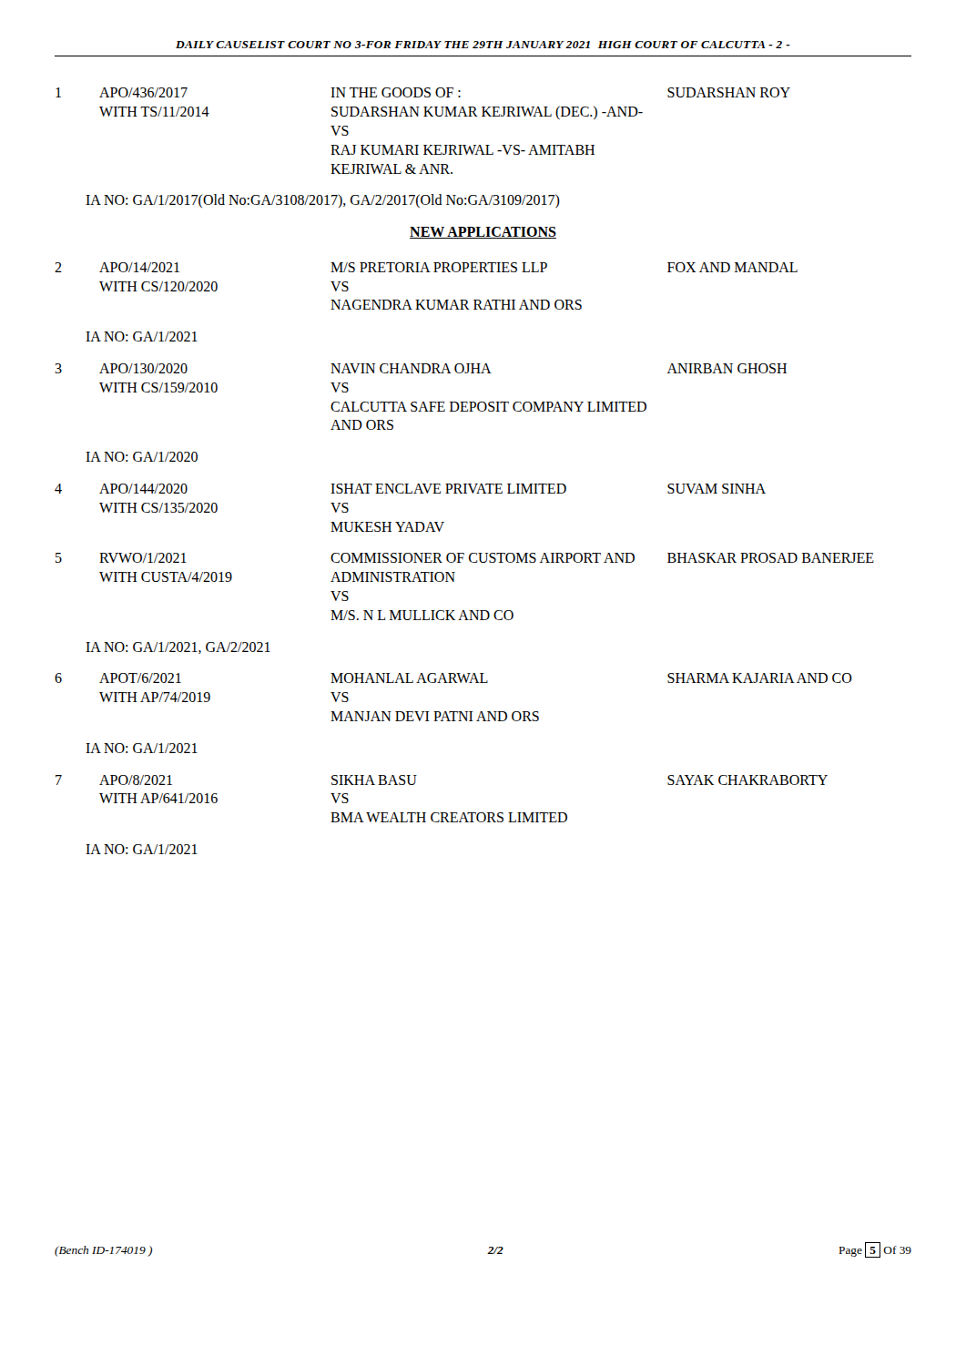DAILY CAUSELIST COURT NO 3-FOR FRIDAY THE 29TH JANUARY 2021 HIGH COURT OF CALCUTTA - 2 -
| 1 | APO/436/2017 WITH TS/11/2014 | IN THE GOODS OF : SUDARSHAN KUMAR KEJRIWAL (DEC.) -AND- VS RAJ KUMARI KEJRIWAL -VS- AMITABH KEJRIWAL & ANR. | SUDARSHAN ROY |
IA NO: GA/1/2017(Old No:GA/3108/2017), GA/2/2017(Old No:GA/3109/2017)
NEW APPLICATIONS
| 2 | APO/14/2021 WITH CS/120/2020 | M/S PRETORIA PROPERTIES LLP VS NAGENDRA KUMAR RATHI AND ORS | FOX AND MANDAL |
IA NO: GA/1/2021
| 3 | APO/130/2020 WITH CS/159/2010 | NAVIN CHANDRA OJHA VS CALCUTTA SAFE DEPOSIT COMPANY LIMITED AND ORS | ANIRBAN GHOSH |
IA NO: GA/1/2020
| 4 | APO/144/2020 WITH CS/135/2020 | ISHAT ENCLAVE PRIVATE LIMITED VS MUKESH YADAV | SUVAM SINHA |
| 5 | RVWO/1/2021 WITH CUSTA/4/2019 | COMMISSIONER OF CUSTOMS AIRPORT AND ADMINISTRATION VS M/S. N L MULLICK AND CO | BHASKAR PROSAD BANERJEE |
IA NO: GA/1/2021, GA/2/2021
| 6 | APOT/6/2021 WITH AP/74/2019 | MOHANLAL AGARWAL VS MANJAN DEVI PATNI AND ORS | SHARMA KAJARIA AND CO |
IA NO: GA/1/2021
| 7 | APO/8/2021 WITH AP/641/2016 | SIKHA BASU VS BMA WEALTH CREATORS LIMITED | SAYAK CHAKRABORTY |
IA NO: GA/1/2021
(Bench ID-174019 )
2/2
Page 5 Of 39